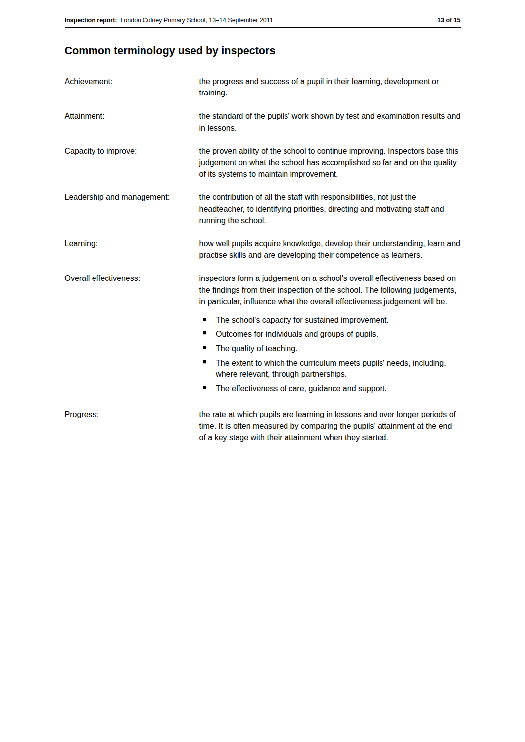Inspection report: London Colney Primary School, 13–14 September 2011
13 of 15
Common terminology used by inspectors
Achievement:
the progress and success of a pupil in their learning, development or training.
Attainment:
the standard of the pupils' work shown by test and examination results and in lessons.
Capacity to improve:
the proven ability of the school to continue improving. Inspectors base this judgement on what the school has accomplished so far and on the quality of its systems to maintain improvement.
Leadership and management:
the contribution of all the staff with responsibilities, not just the headteacher, to identifying priorities, directing and motivating staff and running the school.
Learning:
how well pupils acquire knowledge, develop their understanding, learn and practise skills and are developing their competence as learners.
Overall effectiveness:
inspectors form a judgement on a school's overall effectiveness based on the findings from their inspection of the school. The following judgements, in particular, influence what the overall effectiveness judgement will be.
The school's capacity for sustained improvement.
Outcomes for individuals and groups of pupils.
The quality of teaching.
The extent to which the curriculum meets pupils' needs, including, where relevant, through partnerships.
The effectiveness of care, guidance and support.
Progress:
the rate at which pupils are learning in lessons and over longer periods of time. It is often measured by comparing the pupils' attainment at the end of a key stage with their attainment when they started.